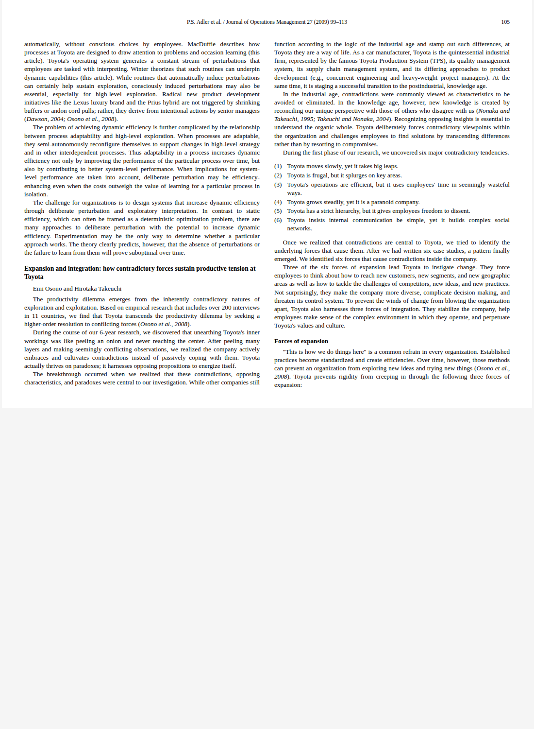P.S. Adler et al. / Journal of Operations Management 27 (2009) 99–113
105
automatically, without conscious choices by employees. MacDuffie describes how processes at Toyota are designed to draw attention to problems and occasion learning (this article). Toyota's operating system generates a constant stream of perturbations that employees are tasked with interpreting. Winter theorizes that such routines can underpin dynamic capabilities (this article). While routines that automatically induce perturbations can certainly help sustain exploration, consciously induced perturbations may also be essential, especially for high-level exploration. Radical new product development initiatives like the Lexus luxury brand and the Prius hybrid are not triggered by shrinking buffers or andon cord pulls; rather, they derive from intentional actions by senior managers (Dawson, 2004; Osono et al., 2008).
The problem of achieving dynamic efficiency is further complicated by the relationship between process adaptability and high-level exploration. When processes are adaptable, they semi-autonomously reconfigure themselves to support changes in high-level strategy and in other interdependent processes. Thus adaptability in a process increases dynamic efficiency not only by improving the performance of the particular process over time, but also by contributing to better system-level performance. When implications for system-level performance are taken into account, deliberate perturbation may be efficiency-enhancing even when the costs outweigh the value of learning for a particular process in isolation.
The challenge for organizations is to design systems that increase dynamic efficiency through deliberate perturbation and exploratory interpretation. In contrast to static efficiency, which can often be framed as a deterministic optimization problem, there are many approaches to deliberate perturbation with the potential to increase dynamic efficiency. Experimentation may be the only way to determine whether a particular approach works. The theory clearly predicts, however, that the absence of perturbations or the failure to learn from them will prove suboptimal over time.
Expansion and integration: how contradictory forces sustain productive tension at Toyota
Emi Osono and Hirotaka Takeuchi
The productivity dilemma emerges from the inherently contradictory natures of exploration and exploitation. Based on empirical research that includes over 200 interviews in 11 countries, we find that Toyota transcends the productivity dilemma by seeking a higher-order resolution to conflicting forces (Osono et al., 2008).
During the course of our 6-year research, we discovered that unearthing Toyota's inner workings was like peeling an onion and never reaching the center. After peeling many layers and making seemingly conflicting observations, we realized the company actively embraces and cultivates contradictions instead of passively coping with them. Toyota actually thrives on paradoxes; it harnesses opposing propositions to energize itself.
The breakthrough occurred when we realized that these contradictions, opposing characteristics, and paradoxes were central to our investigation. While other companies still function according to the logic of the industrial age and stamp out such differences, at Toyota they are a way of life. As a car manufacturer, Toyota is the quintessential industrial firm, represented by the famous Toyota Production System (TPS), its quality management system, its supply chain management system, and its differing approaches to product development (e.g., concurrent engineering and heavy-weight project managers). At the same time, it is staging a successful transition to the postindustrial, knowledge age.
In the industrial age, contradictions were commonly viewed as characteristics to be avoided or eliminated. In the knowledge age, however, new knowledge is created by reconciling our unique perspective with those of others who disagree with us (Nonaka and Takeuchi, 1995; Takeuchi and Nonaka, 2004). Recognizing opposing insights is essential to understand the organic whole. Toyota deliberately forces contradictory viewpoints within the organization and challenges employees to find solutions by transcending differences rather than by resorting to compromises.
During the first phase of our research, we uncovered six major contradictory tendencies.
Toyota moves slowly, yet it takes big leaps.
Toyota is frugal, but it splurges on key areas.
Toyota's operations are efficient, but it uses employees' time in seemingly wasteful ways.
Toyota grows steadily, yet it is a paranoid company.
Toyota has a strict hierarchy, but it gives employees freedom to dissent.
Toyota insists internal communication be simple, yet it builds complex social networks.
Once we realized that contradictions are central to Toyota, we tried to identify the underlying forces that cause them. After we had written six case studies, a pattern finally emerged. We identified six forces that cause contradictions inside the company.
Three of the six forces of expansion lead Toyota to instigate change. They force employees to think about how to reach new customers, new segments, and new geographic areas as well as how to tackle the challenges of competitors, new ideas, and new practices. Not surprisingly, they make the company more diverse, complicate decision making, and threaten its control system. To prevent the winds of change from blowing the organization apart, Toyota also harnesses three forces of integration. They stabilize the company, help employees make sense of the complex environment in which they operate, and perpetuate Toyota's values and culture.
Forces of expansion
"This is how we do things here" is a common refrain in every organization. Established practices become standardized and create efficiencies. Over time, however, those methods can prevent an organization from exploring new ideas and trying new things (Osono et al., 2008). Toyota prevents rigidity from creeping in through the following three forces of expansion: